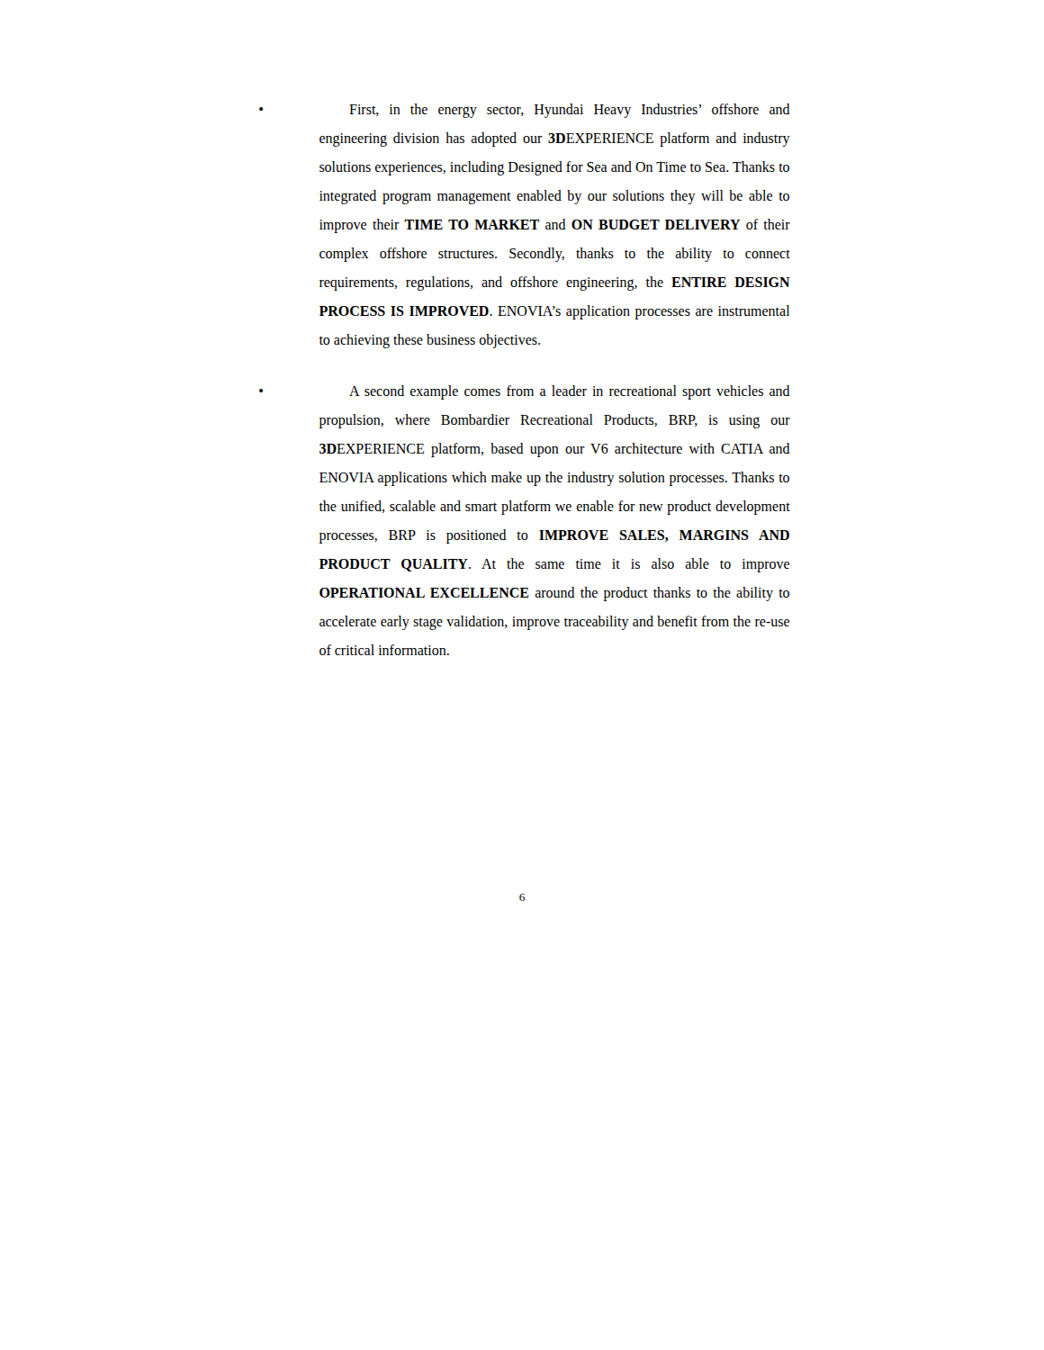First, in the energy sector, Hyundai Heavy Industries’ offshore and engineering division has adopted our 3DEXPERIENCE platform and industry solutions experiences, including Designed for Sea and On Time to Sea. Thanks to integrated program management enabled by our solutions they will be able to improve their TIME TO MARKET and ON BUDGET DELIVERY of their complex offshore structures. Secondly, thanks to the ability to connect requirements, regulations, and offshore engineering, the ENTIRE DESIGN PROCESS IS IMPROVED. ENOVIA’s application processes are instrumental to achieving these business objectives.
A second example comes from a leader in recreational sport vehicles and propulsion, where Bombardier Recreational Products, BRP, is using our 3DEXPERIENCE platform, based upon our V6 architecture with CATIA and ENOVIA applications which make up the industry solution processes. Thanks to the unified, scalable and smart platform we enable for new product development processes, BRP is positioned to IMPROVE SALES, MARGINS AND PRODUCT QUALITY. At the same time it is also able to improve OPERATIONAL EXCELLENCE around the product thanks to the ability to accelerate early stage validation, improve traceability and benefit from the re-use of critical information.
6